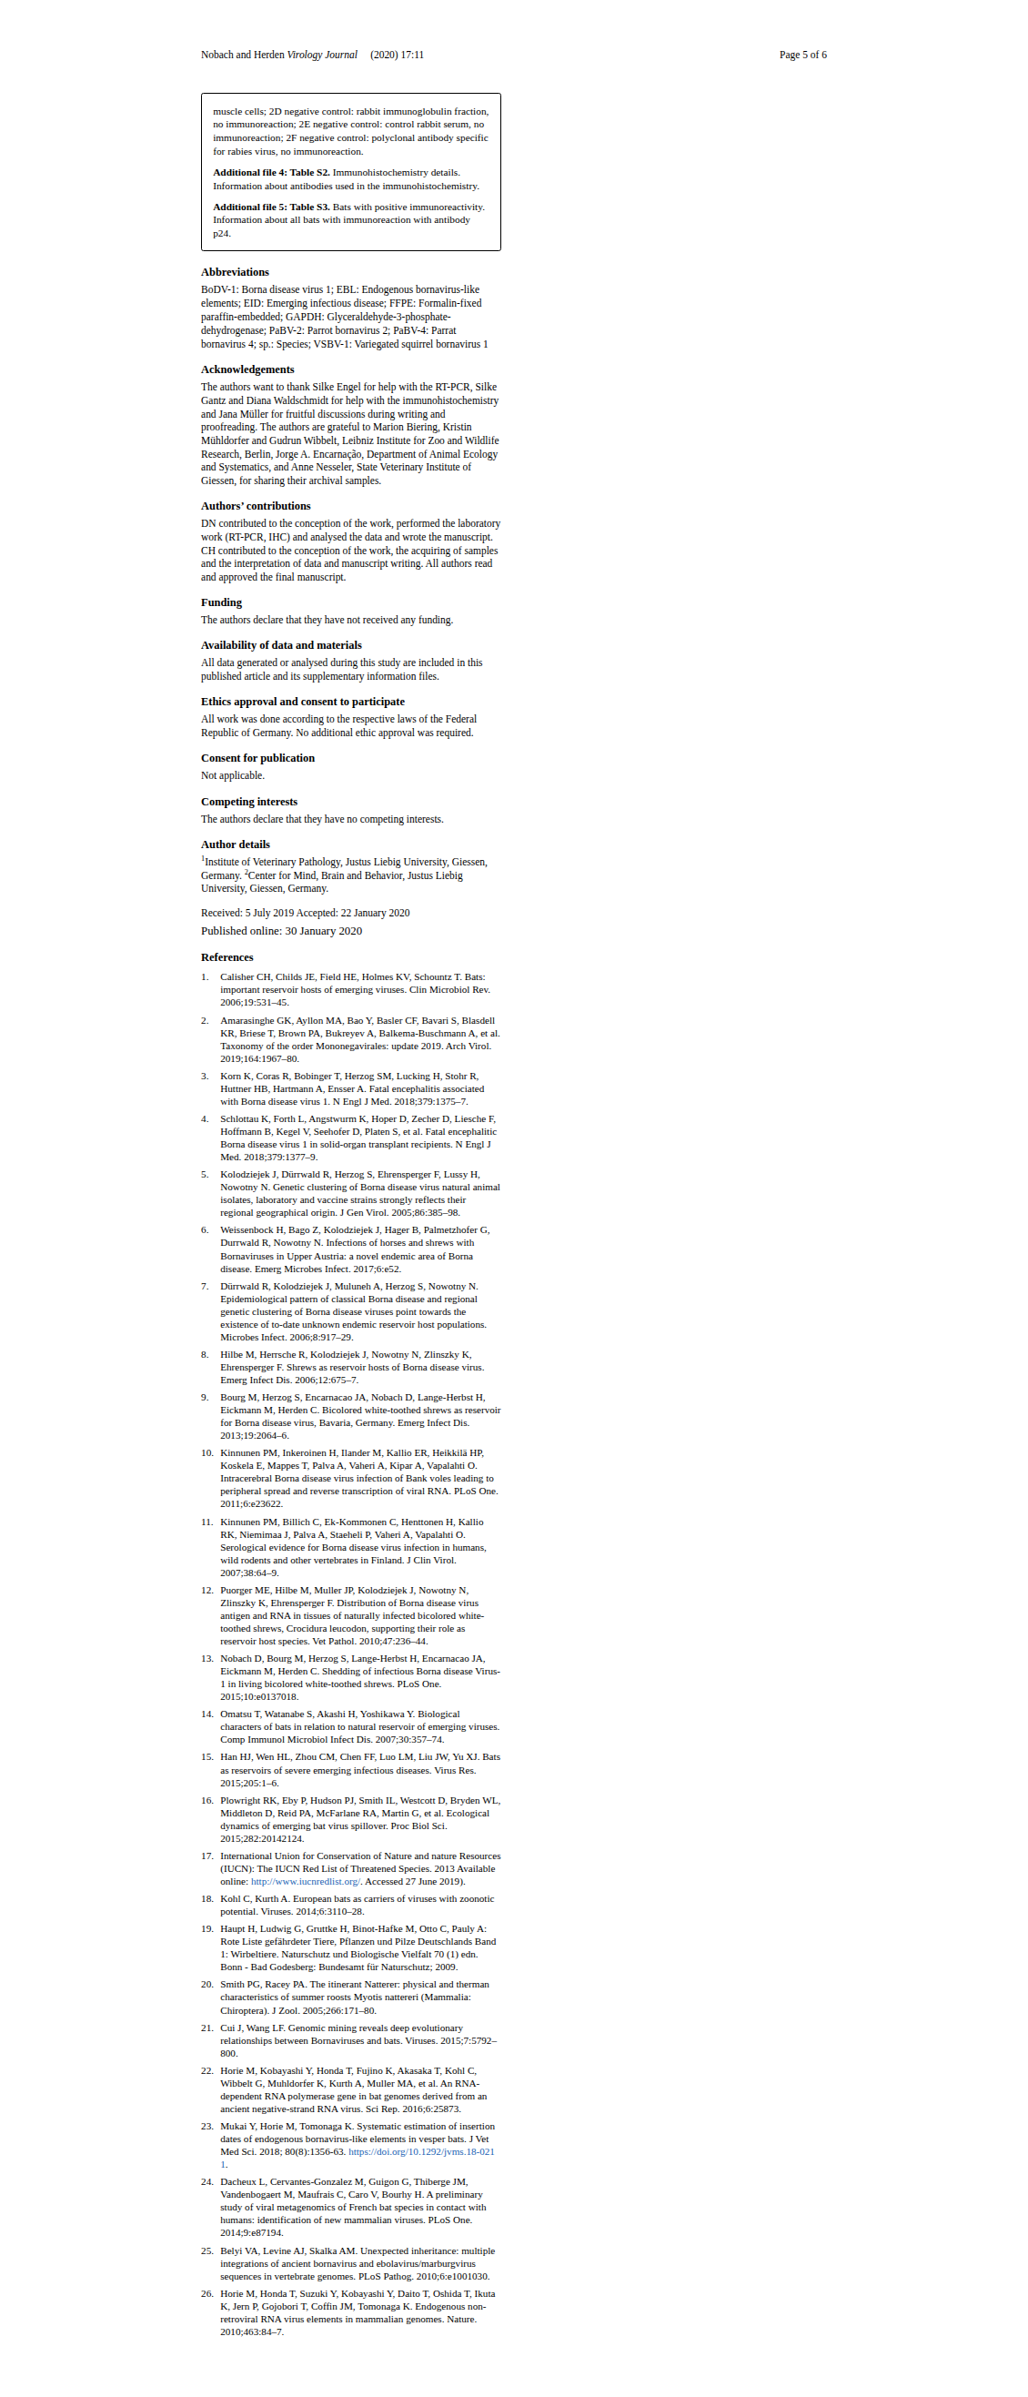Nobach and Herden Virology Journal (2020) 17:11
Page 5 of 6
muscle cells; 2D negative control: rabbit immunoglobulin fraction, no immunoreaction; 2E negative control: control rabbit serum, no immunoreaction; 2F negative control: polyclonal antibody specific for rabies virus, no immunoreaction.
Additional file 4: Table S2. Immunohistochemistry details. Information about antibodies used in the immunohistochemistry.
Additional file 5: Table S3. Bats with positive immunoreactivity. Information about all bats with immunoreaction with antibody p24.
Abbreviations
BoDV-1: Borna disease virus 1; EBL: Endogenous bornavirus-like elements; EID: Emerging infectious disease; FFPE: Formalin-fixed paraffin-embedded; GAPDH: Glyceraldehyde-3-phosphate-dehydrogenase; PaBV-2: Parrot bornavirus 2; PaBV-4: Parrat bornavirus 4; sp.: Species; VSBV-1: Variegated squirrel bornavirus 1
Acknowledgements
The authors want to thank Silke Engel for help with the RT-PCR, Silke Gantz and Diana Waldschmidt for help with the immunohistochemistry and Jana Müller for fruitful discussions during writing and proofreading. The authors are grateful to Marion Biering, Kristin Mühldorfer and Gudrun Wibbelt, Leibniz Institute for Zoo and Wildlife Research, Berlin, Jorge A. Encarnação, Department of Animal Ecology and Systematics, and Anne Nesseler, State Veterinary Institute of Giessen, for sharing their archival samples.
Authors’ contributions
DN contributed to the conception of the work, performed the laboratory work (RT-PCR, IHC) and analysed the data and wrote the manuscript. CH contributed to the conception of the work, the acquiring of samples and the interpretation of data and manuscript writing. All authors read and approved the final manuscript.
Funding
The authors declare that they have not received any funding.
Availability of data and materials
All data generated or analysed during this study are included in this published article and its supplementary information files.
Ethics approval and consent to participate
All work was done according to the respective laws of the Federal Republic of Germany. No additional ethic approval was required.
Consent for publication
Not applicable.
Competing interests
The authors declare that they have no competing interests.
Author details
1Institute of Veterinary Pathology, Justus Liebig University, Giessen, Germany. 2Center for Mind, Brain and Behavior, Justus Liebig University, Giessen, Germany.
Received: 5 July 2019 Accepted: 22 January 2020
Published online: 30 January 2020
References
Calisher CH, Childs JE, Field HE, Holmes KV, Schountz T. Bats: important reservoir hosts of emerging viruses. Clin Microbiol Rev. 2006;19:531–45.
Amarasinghe GK, Ayllon MA, Bao Y, Basler CF, Bavari S, Blasdell KR, Briese T, Brown PA, Bukreyev A, Balkema-Buschmann A, et al. Taxonomy of the order Mononegavirales: update 2019. Arch Virol. 2019;164:1967–80.
Korn K, Coras R, Bobinger T, Herzog SM, Lucking H, Stohr R, Huttner HB, Hartmann A, Ensser A. Fatal encephalitis associated with Borna disease virus 1. N Engl J Med. 2018;379:1375–7.
Schlottau K, Forth L, Angstwurm K, Hoper D, Zecher D, Liesche F, Hoffmann B, Kegel V, Seehofer D, Platen S, et al. Fatal encephalitic Borna disease virus 1 in solid-organ transplant recipients. N Engl J Med. 2018;379:1377–9.
Kolodziejek J, Dürrwald R, Herzog S, Ehrensperger F, Lussy H, Nowotny N. Genetic clustering of Borna disease virus natural animal isolates, laboratory and vaccine strains strongly reflects their regional geographical origin. J Gen Virol. 2005;86:385–98.
Weissenbock H, Bago Z, Kolodziejek J, Hager B, Palmetzhofer G, Durrwald R, Nowotny N. Infections of horses and shrews with Bornaviruses in Upper Austria: a novel endemic area of Borna disease. Emerg Microbes Infect. 2017;6:e52.
Dürrwald R, Kolodziejek J, Muluneh A, Herzog S, Nowotny N. Epidemiological pattern of classical Borna disease and regional genetic clustering of Borna disease viruses point towards the existence of to-date unknown endemic reservoir host populations. Microbes Infect. 2006;8:917–29.
Hilbe M, Herrsche R, Kolodziejek J, Nowotny N, Zlinszky K, Ehrensperger F. Shrews as reservoir hosts of Borna disease virus. Emerg Infect Dis. 2006;12:675–7.
Bourg M, Herzog S, Encarnacao JA, Nobach D, Lange-Herbst H, Eickmann M, Herden C. Bicolored white-toothed shrews as reservoir for Borna disease virus, Bavaria, Germany. Emerg Infect Dis. 2013;19:2064–6.
Kinnunen PM, Inkeroinen H, Ilander M, Kallio ER, Heikkilä HP, Koskela E, Mappes T, Palva A, Vaheri A, Kipar A, Vapalahti O. Intracerebral Borna disease virus infection of Bank voles leading to peripheral spread and reverse transcription of viral RNA. PLoS One. 2011;6:e23622.
Kinnunen PM, Billich C, Ek-Kommonen C, Henttonen H, Kallio RK, Niemimaa J, Palva A, Staeheli P, Vaheri A, Vapalahti O. Serological evidence for Borna disease virus infection in humans, wild rodents and other vertebrates in Finland. J Clin Virol. 2007;38:64–9.
Puorger ME, Hilbe M, Muller JP, Kolodziejek J, Nowotny N, Zlinszky K, Ehrensperger F. Distribution of Borna disease virus antigen and RNA in tissues of naturally infected bicolored white-toothed shrews, Crocidura leucodon, supporting their role as reservoir host species. Vet Pathol. 2010;47:236–44.
Nobach D, Bourg M, Herzog S, Lange-Herbst H, Encarnacao JA, Eickmann M, Herden C. Shedding of infectious Borna disease Virus-1 in living bicolored white-toothed shrews. PLoS One. 2015;10:e0137018.
Omatsu T, Watanabe S, Akashi H, Yoshikawa Y. Biological characters of bats in relation to natural reservoir of emerging viruses. Comp Immunol Microbiol Infect Dis. 2007;30:357–74.
Han HJ, Wen HL, Zhou CM, Chen FF, Luo LM, Liu JW, Yu XJ. Bats as reservoirs of severe emerging infectious diseases. Virus Res. 2015;205:1–6.
Plowright RK, Eby P, Hudson PJ, Smith IL, Westcott D, Bryden WL, Middleton D, Reid PA, McFarlane RA, Martin G, et al. Ecological dynamics of emerging bat virus spillover. Proc Biol Sci. 2015;282:20142124.
International Union for Conservation of Nature and nature Resources (IUCN): The IUCN Red List of Threatened Species. 2013 Available online: http://www.iucnredlist.org/. Accessed 27 June 2019).
Kohl C, Kurth A. European bats as carriers of viruses with zoonotic potential. Viruses. 2014;6:3110–28.
Haupt H, Ludwig G, Gruttke H, Binot-Hafke M, Otto C, Pauly A: Rote Liste gefährdeter Tiere, Pflanzen und Pilze Deutschlands Band 1: Wirbeltiere. Naturschutz und Biologische Vielfalt 70 (1) edn. Bonn - Bad Godesberg: Bundesamt für Naturschutz; 2009.
Smith PG, Racey PA. The itinerant Natterer: physical and therman characteristics of summer roosts Myotis nattereri (Mammalia: Chiroptera). J Zool. 2005;266:171–80.
Cui J, Wang LF. Genomic mining reveals deep evolutionary relationships between Bornaviruses and bats. Viruses. 2015;7:5792–800.
Horie M, Kobayashi Y, Honda T, Fujino K, Akasaka T, Kohl C, Wibbelt G, Muhldorfer K, Kurth A, Muller MA, et al. An RNA-dependent RNA polymerase gene in bat genomes derived from an ancient negative-strand RNA virus. Sci Rep. 2016;6:25873.
Mukai Y, Horie M, Tomonaga K. Systematic estimation of insertion dates of endogenous bornavirus-like elements in vesper bats. J Vet Med Sci. 2018; 80(8):1356-63. https://doi.org/10.1292/jvms.18-0211.
Dacheux L, Cervantes-Gonzalez M, Guigon G, Thiberge JM, Vandenbogaert M, Maufrais C, Caro V, Bourhy H. A preliminary study of viral metagenomics of French bat species in contact with humans: identification of new mammalian viruses. PLoS One. 2014;9:e87194.
Belyi VA, Levine AJ, Skalka AM. Unexpected inheritance: multiple integrations of ancient bornavirus and ebolavirus/marburgvirus sequences in vertebrate genomes. PLoS Pathog. 2010;6:e1001030.
Horie M, Honda T, Suzuki Y, Kobayashi Y, Daito T, Oshida T, Ikuta K, Jern P, Gojobori T, Coffin JM, Tomonaga K. Endogenous non-retroviral RNA virus elements in mammalian genomes. Nature. 2010;463:84–7.